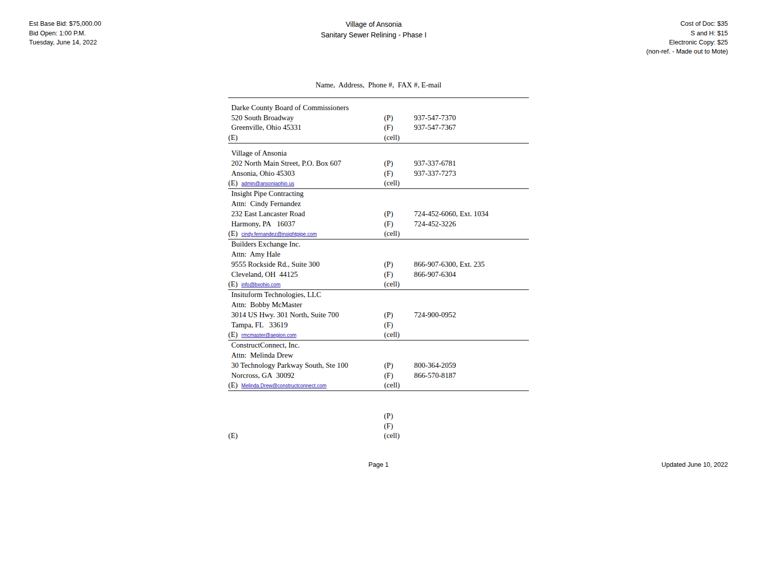Est Base Bid: $75,000.00
Bid Open: 1:00 P.M.
Tuesday, June 14, 2022
Village of Ansonia
Sanitary Sewer Relining - Phase I
Cost of Doc: $35
S and H: $15
Electronic Copy: $25
(non-ref. - Made out to Mote)
| Name, Address, Phone #, FAX #, E-mail / Darke County Board of Commissioners / / / / / 520 South Broadway / (P) / 937-547-7370 / / / Greenville, Ohio 45331 / (F) / 937-547-7367 / / / (E) / (cell) / / / / Village of Ansonia / / / / / 202 North Main Street, P.O. Box 607 / (P) / 937-337-6781 / / / Ansonia, Ohio 45303 / (F) / 937-337-7273 / / / (E) admin@ansoniaohio.us / (cell) / / / / Insight Pipe Contracting / / / / / Attn: Cindy Fernandez / / / / / 232 East Lancaster Road / (P) / 724-452-6060, Ext. 1034 / / / Harmony, PA 16037 / (F) / 724-452-3226 / / / (E) cindy.fernandez@insightpipe.com / (cell) / / / / Builders Exchange Inc. / / / / / Attn: Amy Hale / / / / / 9555 Rockside Rd., Suite 300 / (P) / 866-907-6300, Ext. 235 / / / Cleveland, OH 44125 / (F) / 866-907-6304 / / / (E) info@bxohio.com / (cell) / / / / Insituform Technologies, LLC / / / / / Attn: Bobby McMaster / / / / / 3014 US Hwy. 301 North, Suite 700 / (P) / 724-900-0952 / / / Tampa, FL 33619 / (F) / / / / (E) rmcmaster@aegion.com / (cell) / / / / ConstructConnect, Inc. / / / / / Attn: Melinda Drew / / / / / 30 Technology Parkway South, Ste 100 / (P) / 800-364-2059 / / / Norcross, GA 30092 / (F) / 866-570-8187 / / / (E) Melinda.Drew@constructconnect.com / (cell) / / / / / (P) / / / / / (F) / / / / (E) / (cell) / / / |
Page 1
Updated June 10, 2022